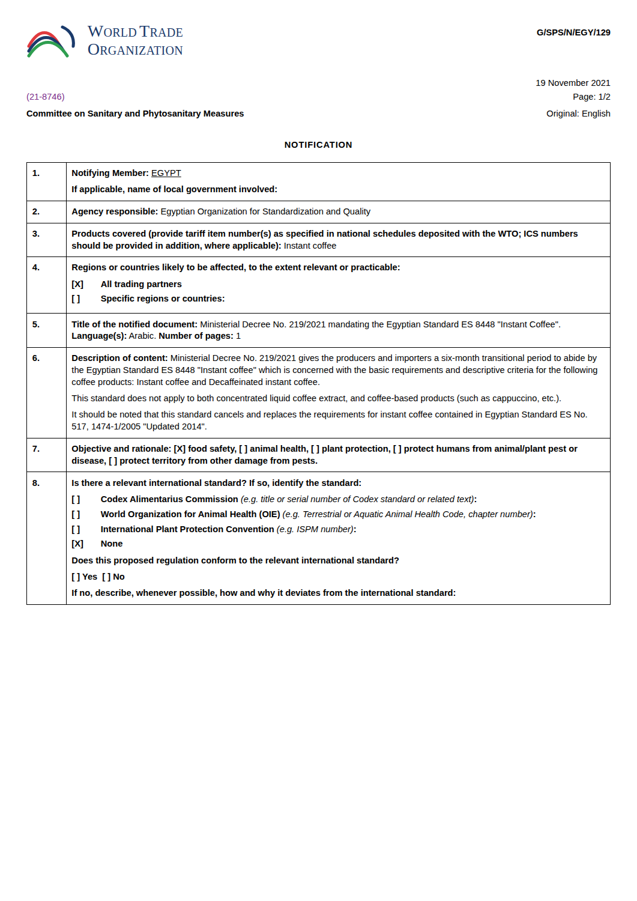WORLD TRADE ORGANIZATION
G/SPS/N/EGY/129
19 November 2021
(21-8746)
Page: 1/2
Committee on Sanitary and Phytosanitary Measures
Original: English
NOTIFICATION
| 1. | Notifying Member: EGYPT If applicable, name of local government involved: |
| 2. | Agency responsible: Egyptian Organization for Standardization and Quality |
| 3. | Products covered (provide tariff item number(s) as specified in national schedules deposited with the WTO; ICS numbers should be provided in addition, where applicable): Instant coffee |
| 4. | Regions or countries likely to be affected, to the extent relevant or practicable: [X] All trading partners [ ] Specific regions or countries: |
| 5. | Title of the notified document: Ministerial Decree No. 219/2021 mandating the Egyptian Standard ES 8448 "Instant Coffee". Language(s): Arabic. Number of pages: 1 |
| 6. | Description of content: Ministerial Decree No. 219/2021 gives the producers and importers a six-month transitional period to abide by the Egyptian Standard ES 8448 "Instant coffee" which is concerned with the basic requirements and descriptive criteria for the following coffee products: Instant coffee and Decaffeinated instant coffee. This standard does not apply to both concentrated liquid coffee extract, and coffee-based products (such as cappuccino, etc.). It should be noted that this standard cancels and replaces the requirements for instant coffee contained in Egyptian Standard ES No. 517, 1474-1/2005 "Updated 2014". |
| 7. | Objective and rationale: [X] food safety, [ ] animal health, [ ] plant protection, [ ] protect humans from animal/plant pest or disease, [ ] protect territory from other damage from pests. |
| 8. | Is there a relevant international standard? If so, identify the standard: [ ] Codex Alimentarius Commission (e.g. title or serial number of Codex standard or related text) : [ ] World Organization for Animal Health (OIE) (e.g. Terrestrial or Aquatic Animal Health Code, chapter number) : [ ] International Plant Protection Convention (e.g. ISPM number) : [X] None Does this proposed regulation conform to the relevant international standard? [ ] Yes [ ] No If no, describe, whenever possible, how and why it deviates from the international standard: |